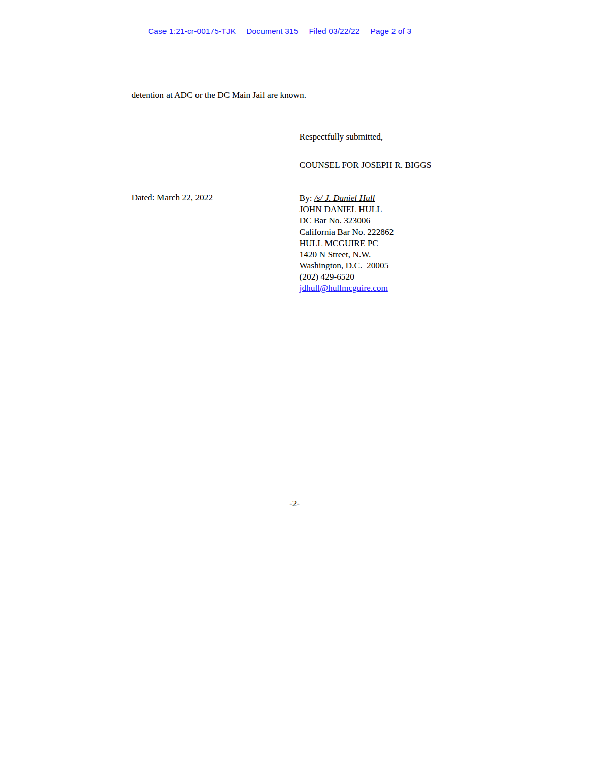Case 1:21-cr-00175-TJK Document 315 Filed 03/22/22 Page 2 of 3
detention at ADC or the DC Main Jail are known.
Respectfully submitted,
COUNSEL FOR JOSEPH R. BIGGS
Dated: March 22, 2022
By: /s/ J. Daniel Hull
JOHN DANIEL HULL
DC Bar No. 323006
California Bar No. 222862
HULL MCGUIRE PC
1420 N Street, N.W.
Washington, D.C. 20005
(202) 429-6520
jdhull@hullmcguire.com
-2-